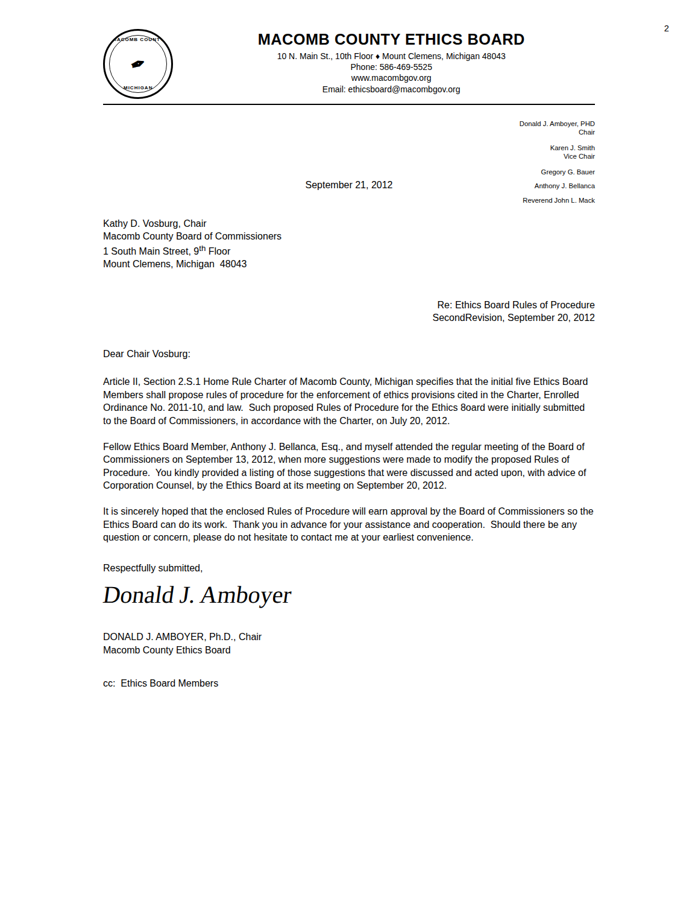2
MACOMB COUNTY
✒
MICHIGAN
MACOMB COUNTY ETHICS BOARD
10 N. Main St., 10th Floor ♦ Mount Clemens, Michigan 48043
Phone: 586-469-5525
www.macombgov.org
Email: ethicsboard@macombgov.org
Donald J. Amboyer, PHD
Chair
Karen J. Smith
Vice Chair
Gregory G. Bauer
Anthony J. Bellanca
Reverend John L. Mack
September 21, 2012
Kathy D. Vosburg, Chair
Macomb County Board of Commissioners
1 South Main Street, 9th Floor
Mount Clemens, Michigan 48043
Re: Ethics Board Rules of Procedure
SecondRevision, September 20, 2012
Dear Chair Vosburg:
Article II, Section 2.S.1 Home Rule Charter of Macomb County, Michigan specifies that the initial five Ethics Board Members shall propose rules of procedure for the enforcement of ethics provisions cited in the Charter, Enrolled Ordinance No. 2011-10, and law. Such proposed Rules of Procedure for the Ethics 8oard were initially submitted to the Board of Commissioners, in accordance with the Charter, on July 20, 2012.
Fellow Ethics Board Member, Anthony J. Bellanca, Esq., and myself attended the regular meeting of the Board of Commissioners on September 13, 2012, when more suggestions were made to modify the proposed Rules of Procedure. You kindly provided a listing of those suggestions that were discussed and acted upon, with advice of Corporation Counsel, by the Ethics Board at its meeting on September 20, 2012.
It is sincerely hoped that the enclosed Rules of Procedure will earn approval by the Board of Commissioners so the Ethics Board can do its work. Thank you in advance for your assistance and cooperation. Should there be any question or concern, please do not hesitate to contact me at your earliest convenience.
Respectfully submitted,
Donald J. Amboyer
DONALD J. AMBOYER, Ph.D., Chair
Macomb County Ethics Board
cc: Ethics Board Members